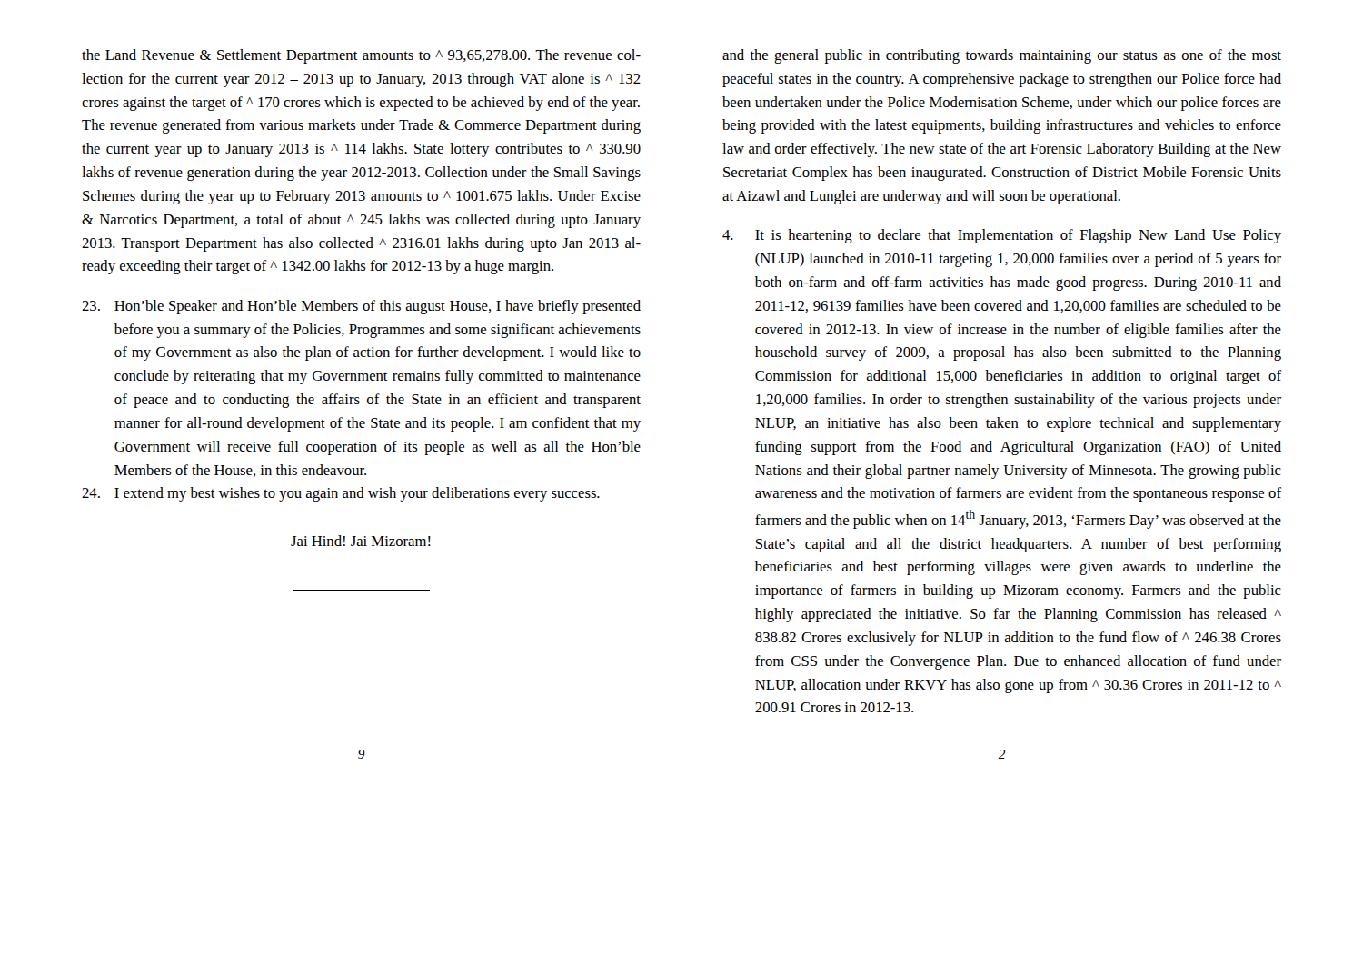the Land Revenue & Settlement Department amounts to ^ 93,65,278.00. The revenue collection for the current year 2012 – 2013 up to January, 2013 through VAT alone is ^ 132 crores against the target of ^ 170 crores which is expected to be achieved by end of the year. The revenue generated from various markets under Trade & Commerce Department during the current year up to January 2013 is ^ 114 lakhs. State lottery contributes to ^ 330.90 lakhs of revenue generation during the year 2012-2013. Collection under the Small Savings Schemes during the year up to February 2013 amounts to ^ 1001.675 lakhs. Under Excise & Narcotics Department, a total of about ^ 245 lakhs was collected during upto January 2013. Transport Department has also collected ^ 2316.01 lakhs during upto Jan 2013 already exceeding their target of ^ 1342.00 lakhs for 2012-13 by a huge margin.
23.
Hon’ble Speaker and Hon’ble Members of this august House, I have briefly presented before you a summary of the Policies, Programmes and some significant achievements of my Government as also the plan of action for further development. I would like to conclude by reiterating that my Government remains fully committed to maintenance of peace and to conducting the affairs of the State in an efficient and transparent manner for all-round development of the State and its people. I am confident that my Government will receive full cooperation of its people as well as all the Hon’ble Members of the House, in this endeavour.
24.
I extend my best wishes to you again and wish your deliberations every success.
Jai Hind! Jai Mizoram!
9
and the general public in contributing towards maintaining our status as one of the most peaceful states in the country. A comprehensive package to strengthen our Police force had been undertaken under the Police Modernisation Scheme, under which our police forces are being provided with the latest equipments, building infrastructures and vehicles to enforce law and order effectively. The new state of the art Forensic Laboratory Building at the New Secretariat Complex has been inaugurated. Construction of District Mobile Forensic Units at Aizawl and Lunglei are underway and will soon be operational.
4.
It is heartening to declare that Implementation of Flagship New Land Use Policy (NLUP) launched in 2010-11 targeting 1, 20,000 families over a period of 5 years for both on-farm and off-farm activities has made good progress. During 2010-11 and 2011-12, 96139 families have been covered and 1,20,000 families are scheduled to be covered in 2012-13. In view of increase in the number of eligible families after the household survey of 2009, a proposal has also been submitted to the Planning Commission for additional 15,000 beneficiaries in addition to original target of 1,20,000 families. In order to strengthen sustainability of the various projects under NLUP, an initiative has also been taken to explore technical and supplementary funding support from the Food and Agricultural Organization (FAO) of United Nations and their global partner namely University of Minnesota. The growing public awareness and the motivation of farmers are evident from the spontaneous response of farmers and the public when on 14th January, 2013, ‘Farmers Day’ was observed at the State’s capital and all the district headquarters. A number of best performing beneficiaries and best performing villages were given awards to underline the importance of farmers in building up Mizoram economy. Farmers and the public highly appreciated the initiative. So far the Planning Commission has released ^ 838.82 Crores exclusively for NLUP in addition to the fund flow of ^ 246.38 Crores from CSS under the Convergence Plan. Due to enhanced allocation of fund under NLUP, allocation under RKVY has also gone up from ^ 30.36 Crores in 2011-12 to ^ 200.91 Crores in 2012-13.
2